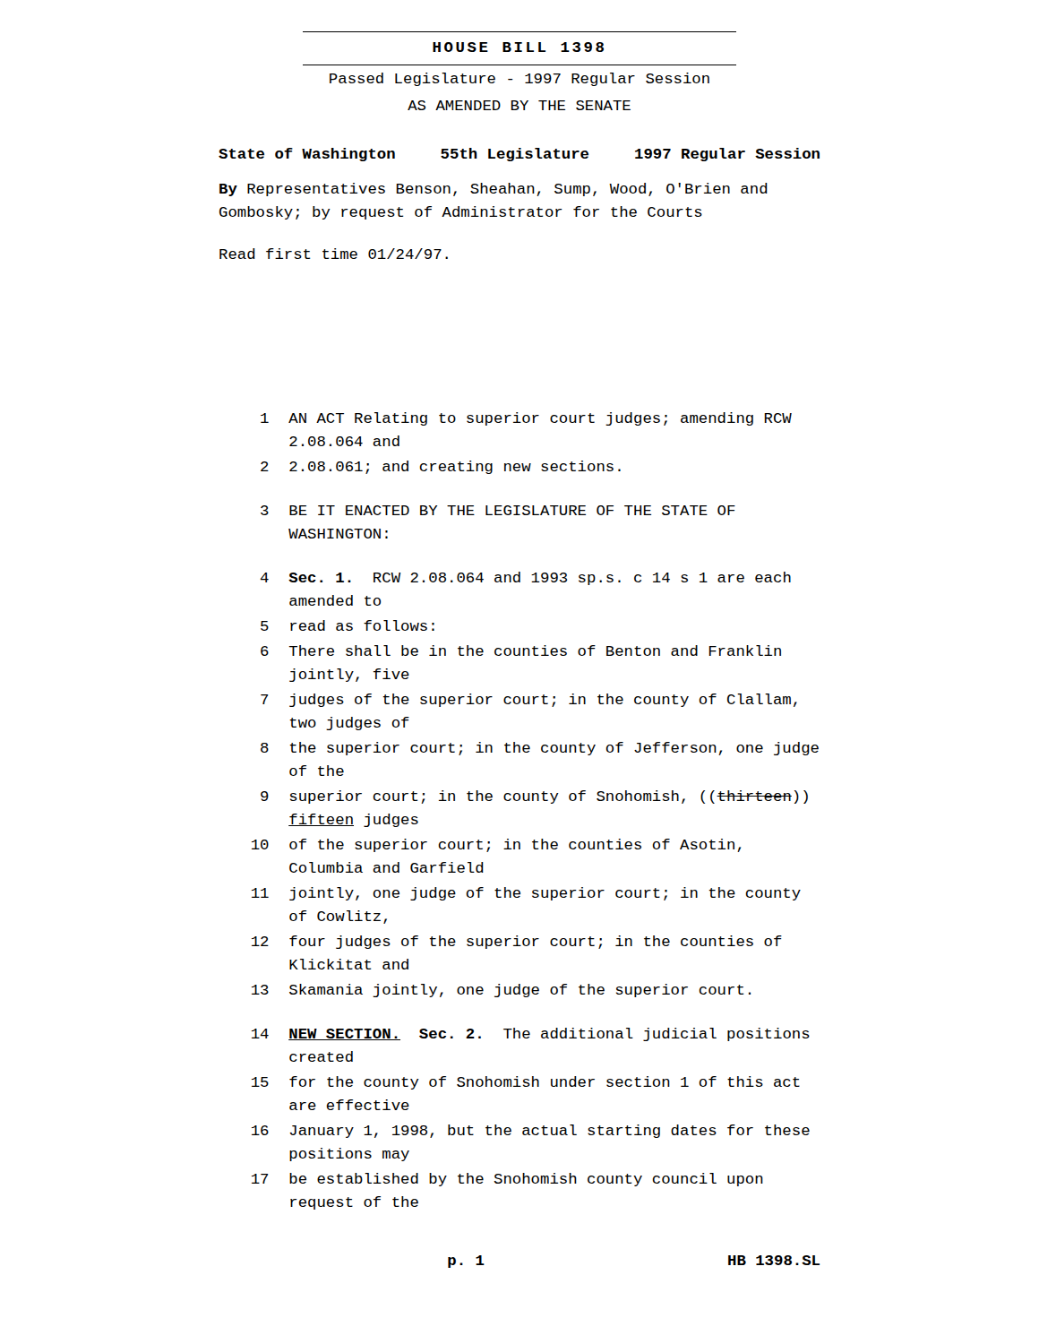HOUSE BILL 1398
Passed Legislature - 1997 Regular Session
AS AMENDED BY THE SENATE
State of Washington 55th Legislature 1997 Regular Session
By Representatives Benson, Sheahan, Sump, Wood, O'Brien and Gombosky; by request of Administrator for the Courts
Read first time 01/24/97.
| 1 | AN ACT Relating to superior court judges; amending RCW 2.08.064 and |
| 2 | 2.08.061; and creating new sections. |
| 3 | BE IT ENACTED BY THE LEGISLATURE OF THE STATE OF WASHINGTON: |
| 4 | Sec. 1. RCW 2.08.064 and 1993 sp.s. c 14 s 1 are each amended to |
| 5 | read as follows: |
| 6 | There shall be in the counties of Benton and Franklin jointly, five |
| 7 | judges of the superior court; in the county of Clallam, two judges of |
| 8 | the superior court; in the county of Jefferson, one judge of the |
| 9 | superior court; in the county of Snohomish, (( thirteen )) fifteen judges |
| 10 | of the superior court; in the counties of Asotin, Columbia and Garfield |
| 11 | jointly, one judge of the superior court; in the county of Cowlitz, |
| 12 | four judges of the superior court; in the counties of Klickitat and |
| 13 | Skamania jointly, one judge of the superior court. |
| 14 | NEW SECTION. Sec. 2. The additional judicial positions created |
| 15 | for the county of Snohomish under section 1 of this act are effective |
| 16 | January 1, 1998, but the actual starting dates for these positions may |
| 17 | be established by the Snohomish county council upon request of the |
p. 1 HB 1398.SL